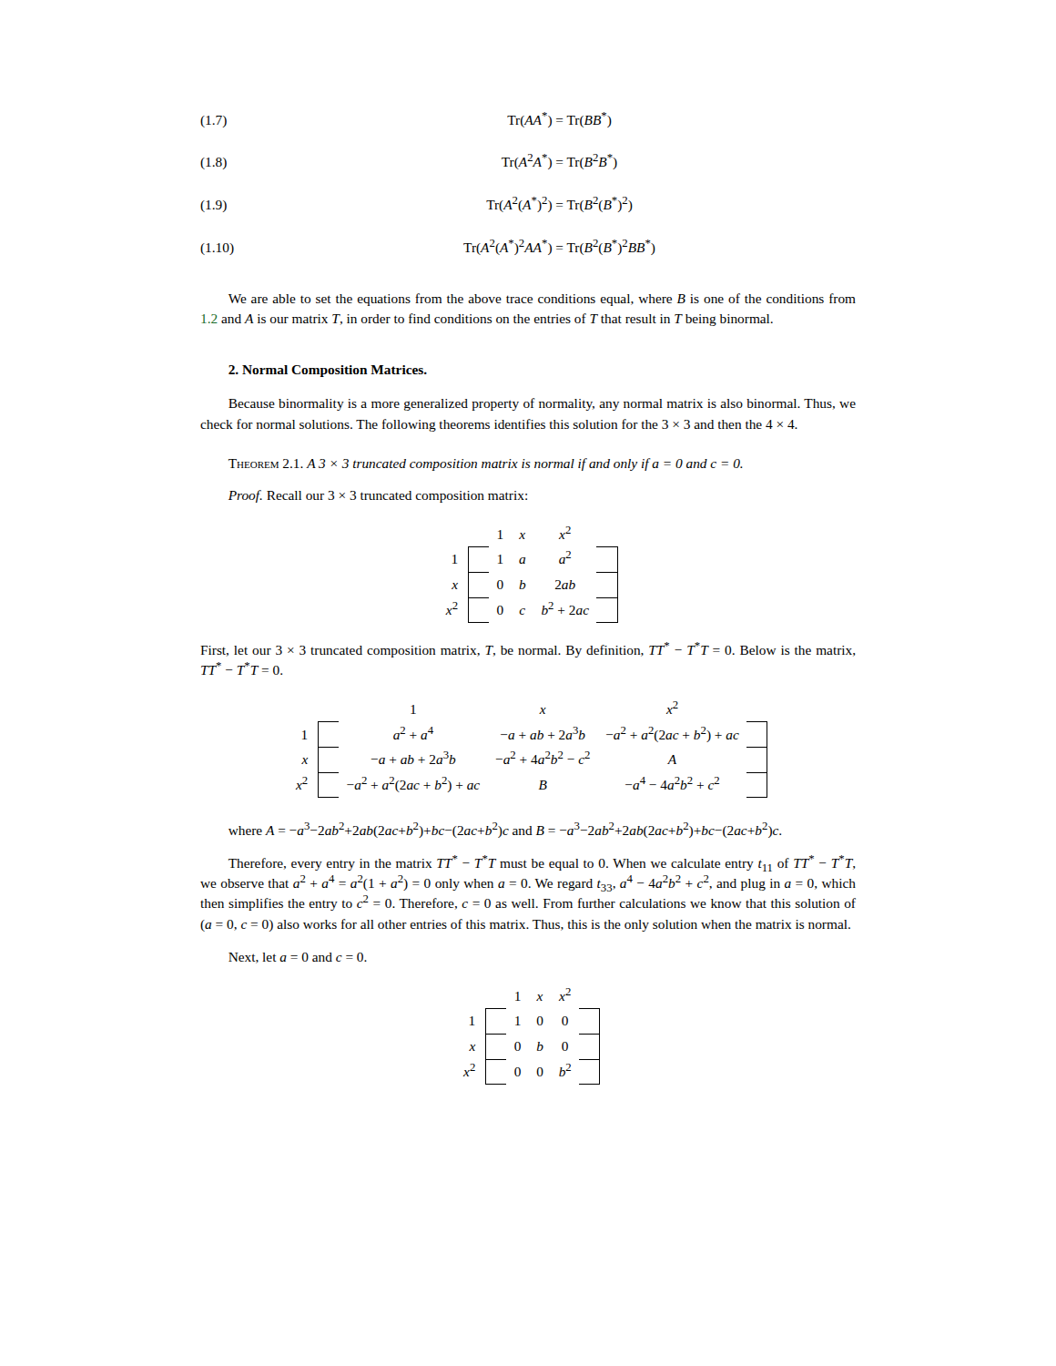(1.7)
Tr(AA*) = Tr(BB*)
(1.8)
Tr(A2A*) = Tr(B2B*)
(1.9)
Tr(A2(A*)2) = Tr(B2(B*)2)
(1.10)
Tr(A2(A*)2AA*) = Tr(B2(B*)2BB*)
We are able to set the equations from the above trace conditions equal, where B is one of the conditions from 1.2 and A is our matrix T, in order to find conditions on the entries of T that result in T being binormal.
2. Normal Composition Matrices.
Because binormality is a more generalized property of normality, any normal matrix is also binormal. Thus, we check for normal solutions. The following theorems identifies this solution for the 3 × 3 and then the 4 × 4.
Theorem 2.1. A 3 × 3 truncated composition matrix is normal if and only if a = 0 and c = 0.
Proof. Recall our 3 × 3 truncated composition matrix:
| | | 1 | x | x 2 | |
| 1 | | 1 | a | a 2 | |
| x | | 0 | b | 2 ab | |
| x 2 | | 0 | c | b 2 + 2 ac | |
First, let our 3 × 3 truncated composition matrix, T, be normal. By definition, TT* − T*T = 0. Below is the matrix, TT* − T*T = 0.
| | | 1 | x | x 2 | |
| 1 | | a 2 + a 4 | − a + ab + 2 a 3 b | − a 2 + a 2 (2 ac + b 2 ) + ac | |
| x | | − a + ab + 2 a 3 b | − a 2 + 4 a 2 b 2 − c 2 | A | |
| x 2 | | − a 2 + a 2 (2 ac + b 2 ) + ac | B | − a 4 − 4 a 2 b 2 + c 2 | |
where A = −a3−2ab2+2ab(2ac+b2)+bc−(2ac+b2)c and B = −a3−2ab2+2ab(2ac+b2)+bc−(2ac+b2)c.
Therefore, every entry in the matrix TT* − T*T must be equal to 0. When we calculate entry t11 of TT* − T*T, we observe that a2 + a4 = a2(1 + a2) = 0 only when a = 0. We regard t33, a4 − 4a2b2 + c2, and plug in a = 0, which then simplifies the entry to c2 = 0. Therefore, c = 0 as well. From further calculations we know that this solution of (a = 0, c = 0) also works for all other entries of this matrix. Thus, this is the only solution when the matrix is normal.
Next, let a = 0 and c = 0.
| | | 1 | x | x 2 | |
| 1 | | 1 | 0 | 0 | |
| x | | 0 | b | 0 | |
| x 2 | | 0 | 0 | b 2 | |